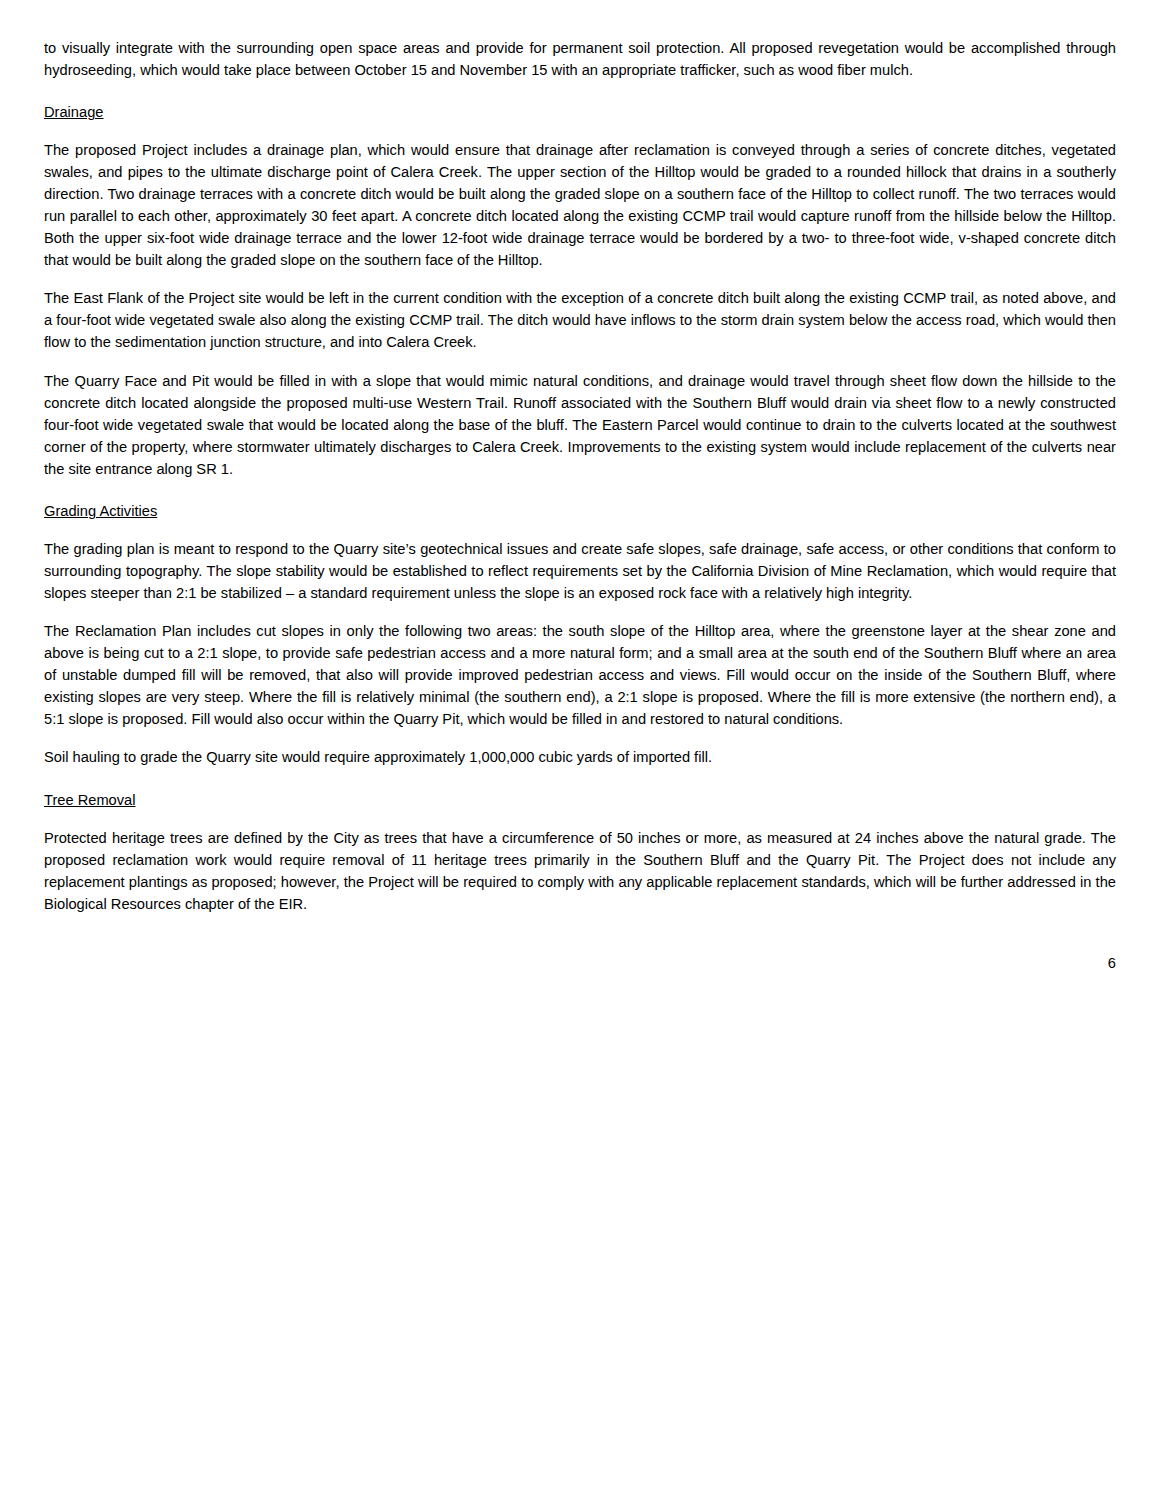to visually integrate with the surrounding open space areas and provide for permanent soil protection. All proposed revegetation would be accomplished through hydroseeding, which would take place between October 15 and November 15 with an appropriate trafficker, such as wood fiber mulch.
Drainage
The proposed Project includes a drainage plan, which would ensure that drainage after reclamation is conveyed through a series of concrete ditches, vegetated swales, and pipes to the ultimate discharge point of Calera Creek. The upper section of the Hilltop would be graded to a rounded hillock that drains in a southerly direction. Two drainage terraces with a concrete ditch would be built along the graded slope on a southern face of the Hilltop to collect runoff. The two terraces would run parallel to each other, approximately 30 feet apart. A concrete ditch located along the existing CCMP trail would capture runoff from the hillside below the Hilltop. Both the upper six-foot wide drainage terrace and the lower 12-foot wide drainage terrace would be bordered by a two- to three-foot wide, v-shaped concrete ditch that would be built along the graded slope on the southern face of the Hilltop.
The East Flank of the Project site would be left in the current condition with the exception of a concrete ditch built along the existing CCMP trail, as noted above, and a four-foot wide vegetated swale also along the existing CCMP trail. The ditch would have inflows to the storm drain system below the access road, which would then flow to the sedimentation junction structure, and into Calera Creek.
The Quarry Face and Pit would be filled in with a slope that would mimic natural conditions, and drainage would travel through sheet flow down the hillside to the concrete ditch located alongside the proposed multi-use Western Trail. Runoff associated with the Southern Bluff would drain via sheet flow to a newly constructed four-foot wide vegetated swale that would be located along the base of the bluff. The Eastern Parcel would continue to drain to the culverts located at the southwest corner of the property, where stormwater ultimately discharges to Calera Creek. Improvements to the existing system would include replacement of the culverts near the site entrance along SR 1.
Grading Activities
The grading plan is meant to respond to the Quarry site’s geotechnical issues and create safe slopes, safe drainage, safe access, or other conditions that conform to surrounding topography. The slope stability would be established to reflect requirements set by the California Division of Mine Reclamation, which would require that slopes steeper than 2:1 be stabilized – a standard requirement unless the slope is an exposed rock face with a relatively high integrity.
The Reclamation Plan includes cut slopes in only the following two areas: the south slope of the Hilltop area, where the greenstone layer at the shear zone and above is being cut to a 2:1 slope, to provide safe pedestrian access and a more natural form; and a small area at the south end of the Southern Bluff where an area of unstable dumped fill will be removed, that also will provide improved pedestrian access and views. Fill would occur on the inside of the Southern Bluff, where existing slopes are very steep. Where the fill is relatively minimal (the southern end), a 2:1 slope is proposed. Where the fill is more extensive (the northern end), a 5:1 slope is proposed. Fill would also occur within the Quarry Pit, which would be filled in and restored to natural conditions.
Soil hauling to grade the Quarry site would require approximately 1,000,000 cubic yards of imported fill.
Tree Removal
Protected heritage trees are defined by the City as trees that have a circumference of 50 inches or more, as measured at 24 inches above the natural grade. The proposed reclamation work would require removal of 11 heritage trees primarily in the Southern Bluff and the Quarry Pit. The Project does not include any replacement plantings as proposed; however, the Project will be required to comply with any applicable replacement standards, which will be further addressed in the Biological Resources chapter of the EIR.
6